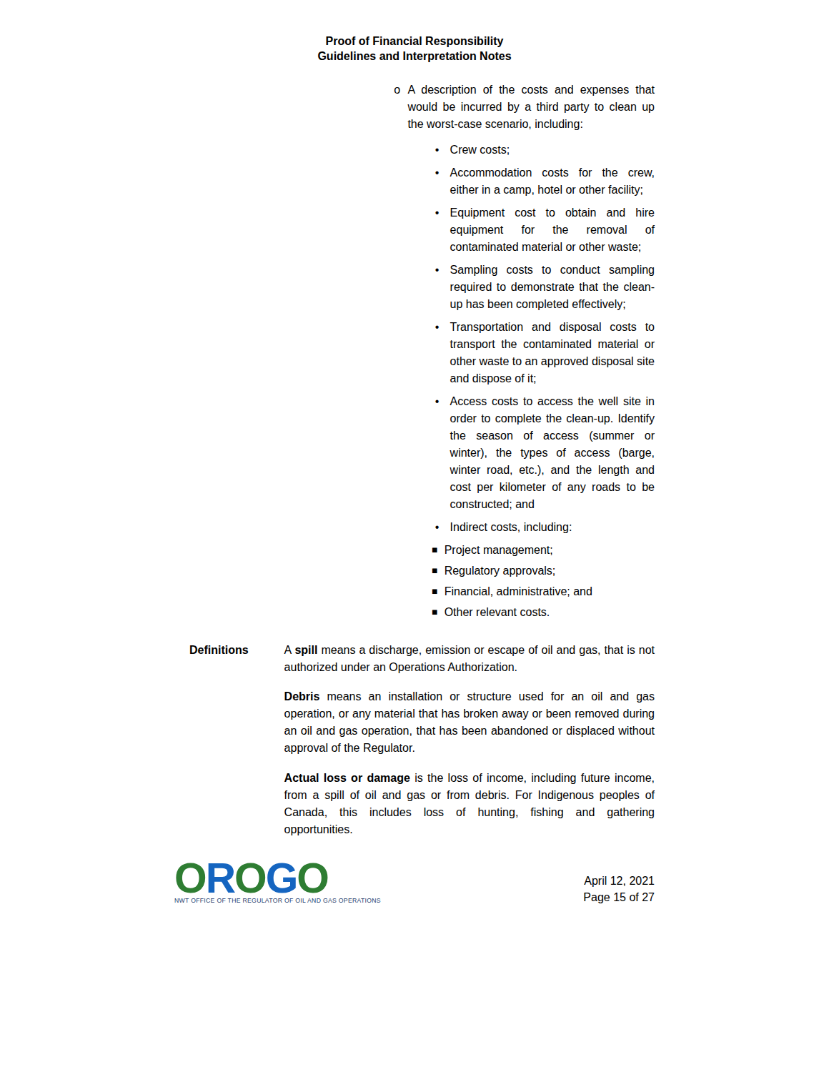Proof of Financial Responsibility
Guidelines and Interpretation Notes
o
A description of the costs and expenses that would be incurred by a third party to clean up the worst-case scenario, including:
•
Crew costs;
•
Accommodation costs for the crew, either in a camp, hotel or other facility;
•
Equipment cost to obtain and hire equipment for the removal of contaminated material or other waste;
•
Sampling costs to conduct sampling required to demonstrate that the clean-up has been completed effectively;
•
Transportation and disposal costs to transport the contaminated material or other waste to an approved disposal site and dispose of it;
•
Access costs to access the well site in order to complete the clean-up. Identify the season of access (summer or winter), the types of access (barge, winter road, etc.), and the length and cost per kilometer of any roads to be constructed; and
•
Indirect costs, including:
■
Project management;
■
Regulatory approvals;
■
Financial, administrative; and
■
Other relevant costs.
Definitions
A spill means a discharge, emission or escape of oil and gas, that is not authorized under an Operations Authorization.
Debris means an installation or structure used for an oil and gas operation, or any material that has broken away or been removed during an oil and gas operation, that has been abandoned or displaced without approval of the Regulator.
Actual loss or damage is the loss of income, including future income, from a spill of oil and gas or from debris. For Indigenous peoples of Canada, this includes loss of hunting, fishing and gathering opportunities.
OROGO
NWT OFFICE OF THE REGULATOR OF OIL AND GAS OPERATIONS
April 12, 2021
Page 15 of 27